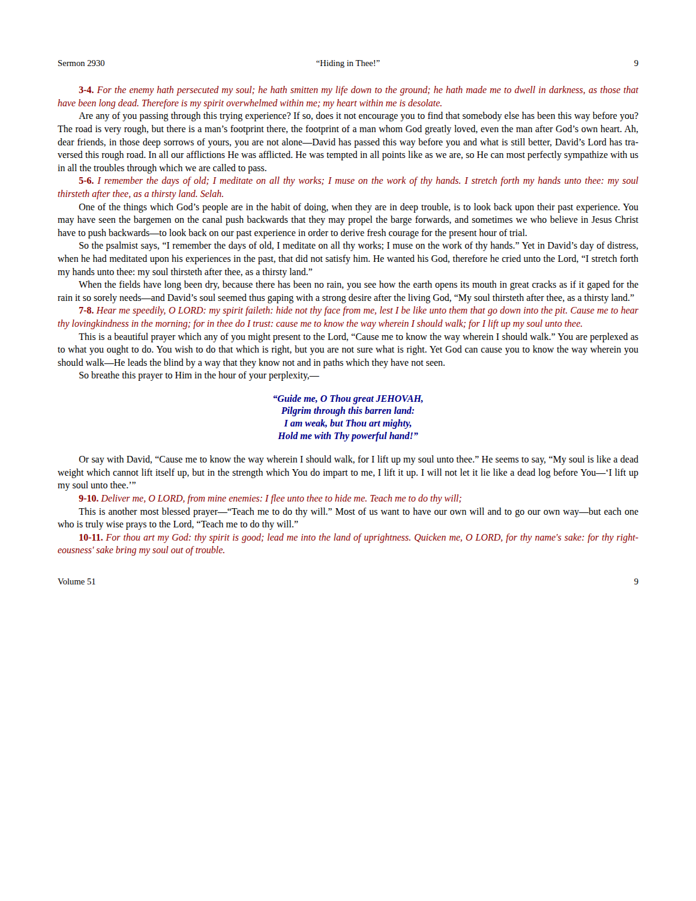Sermon 2930
“Hiding in Thee!”
9
3-4. For the enemy hath persecuted my soul; he hath smitten my life down to the ground; he hath made me to dwell in darkness, as those that have been long dead. Therefore is my spirit overwhelmed within me; my heart within me is desolate.
Are any of you passing through this trying experience? If so, does it not encourage you to find that somebody else has been this way before you? The road is very rough, but there is a man’s footprint there, the footprint of a man whom God greatly loved, even the man after God’s own heart. Ah, dear friends, in those deep sorrows of yours, you are not alone—David has passed this way before you and what is still better, David’s Lord has traversed this rough road. In all our afflictions He was afflicted. He was tempted in all points like as we are, so He can most perfectly sympathize with us in all the troubles through which we are called to pass.
5-6. I remember the days of old; I meditate on all thy works; I muse on the work of thy hands. I stretch forth my hands unto thee: my soul thirsteth after thee, as a thirsty land. Selah.
One of the things which God’s people are in the habit of doing, when they are in deep trouble, is to look back upon their past experience. You may have seen the bargemen on the canal push backwards that they may propel the barge forwards, and sometimes we who believe in Jesus Christ have to push backwards—to look back on our past experience in order to derive fresh courage for the present hour of trial.
So the psalmist says, “I remember the days of old, I meditate on all thy works; I muse on the work of thy hands.” Yet in David’s day of distress, when he had meditated upon his experiences in the past, that did not satisfy him. He wanted his God, therefore he cried unto the Lord, “I stretch forth my hands unto thee: my soul thirsteth after thee, as a thirsty land.”
When the fields have long been dry, because there has been no rain, you see how the earth opens its mouth in great cracks as if it gaped for the rain it so sorely needs—and David’s soul seemed thus gaping with a strong desire after the living God, “My soul thirsteth after thee, as a thirsty land.”
7-8. Hear me speedily, O LORD: my spirit faileth: hide not thy face from me, lest I be like unto them that go down into the pit. Cause me to hear thy lovingkindness in the morning; for in thee do I trust: cause me to know the way wherein I should walk; for I lift up my soul unto thee.
This is a beautiful prayer which any of you might present to the Lord, “Cause me to know the way wherein I should walk.” You are perplexed as to what you ought to do. You wish to do that which is right, but you are not sure what is right. Yet God can cause you to know the way wherein you should walk—He leads the blind by a way that they know not and in paths which they have not seen.
So breathe this prayer to Him in the hour of your perplexity,—
“Guide me, O Thou great JEHOVAH,
Pilgrim through this barren land:
I am weak, but Thou art mighty,
Hold me with Thy powerful hand!”
Or say with David, “Cause me to know the way wherein I should walk, for I lift up my soul unto thee.” He seems to say, “My soul is like a dead weight which cannot lift itself up, but in the strength which You do impart to me, I lift it up. I will not let it lie like a dead log before You—‘I lift up my soul unto thee.’”
9-10. Deliver me, O LORD, from mine enemies: I flee unto thee to hide me. Teach me to do thy will;
This is another most blessed prayer—“Teach me to do thy will.” Most of us want to have our own will and to go our own way—but each one who is truly wise prays to the Lord, “Teach me to do thy will.”
10-11. For thou art my God: thy spirit is good; lead me into the land of uprightness. Quicken me, O LORD, for thy name's sake: for thy righteousness' sake bring my soul out of trouble.
Volume 51
9